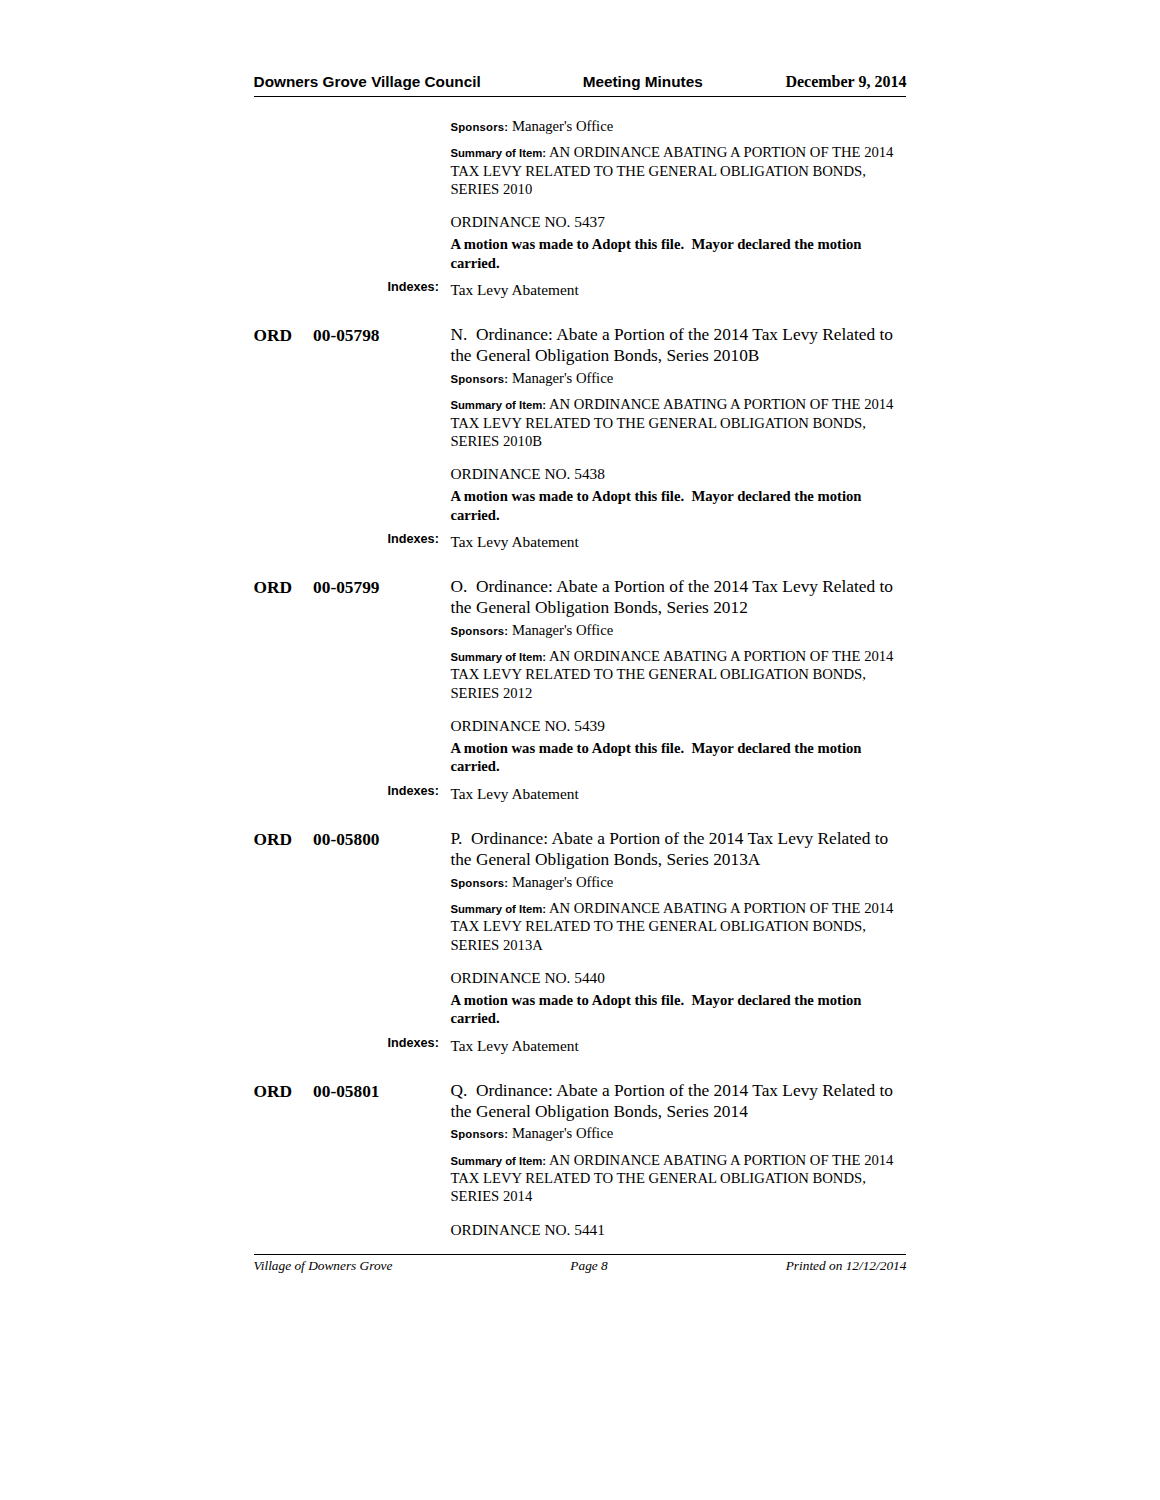Downers Grove Village Council
Meeting Minutes
December 9, 2014
Sponsors: Manager's Office
Summary of Item: AN ORDINANCE ABATING A PORTION OF THE 2014 TAX LEVY RELATED TO THE GENERAL OBLIGATION BONDS, SERIES 2010
ORDINANCE NO. 5437
A motion was made to Adopt this file. Mayor declared the motion carried.
Indexes:
Tax Levy Abatement
ORD 00-05798
N. Ordinance: Abate a Portion of the 2014 Tax Levy Related to the General Obligation Bonds, Series 2010B
Sponsors: Manager's Office
Summary of Item: AN ORDINANCE ABATING A PORTION OF THE 2014 TAX LEVY RELATED TO THE GENERAL OBLIGATION BONDS, SERIES 2010B
ORDINANCE NO. 5438
A motion was made to Adopt this file. Mayor declared the motion carried.
Indexes:
Tax Levy Abatement
ORD 00-05799
O. Ordinance: Abate a Portion of the 2014 Tax Levy Related to the General Obligation Bonds, Series 2012
Sponsors: Manager's Office
Summary of Item: AN ORDINANCE ABATING A PORTION OF THE 2014 TAX LEVY RELATED TO THE GENERAL OBLIGATION BONDS, SERIES 2012
ORDINANCE NO. 5439
A motion was made to Adopt this file. Mayor declared the motion carried.
Indexes:
Tax Levy Abatement
ORD 00-05800
P. Ordinance: Abate a Portion of the 2014 Tax Levy Related to the General Obligation Bonds, Series 2013A
Sponsors: Manager's Office
Summary of Item: AN ORDINANCE ABATING A PORTION OF THE 2014 TAX LEVY RELATED TO THE GENERAL OBLIGATION BONDS, SERIES 2013A
ORDINANCE NO. 5440
A motion was made to Adopt this file. Mayor declared the motion carried.
Indexes:
Tax Levy Abatement
ORD 00-05801
Q. Ordinance: Abate a Portion of the 2014 Tax Levy Related to the General Obligation Bonds, Series 2014
Sponsors: Manager's Office
Summary of Item: AN ORDINANCE ABATING A PORTION OF THE 2014 TAX LEVY RELATED TO THE GENERAL OBLIGATION BONDS, SERIES 2014
ORDINANCE NO. 5441
Village of Downers Grove
Page 8
Printed on 12/12/2014